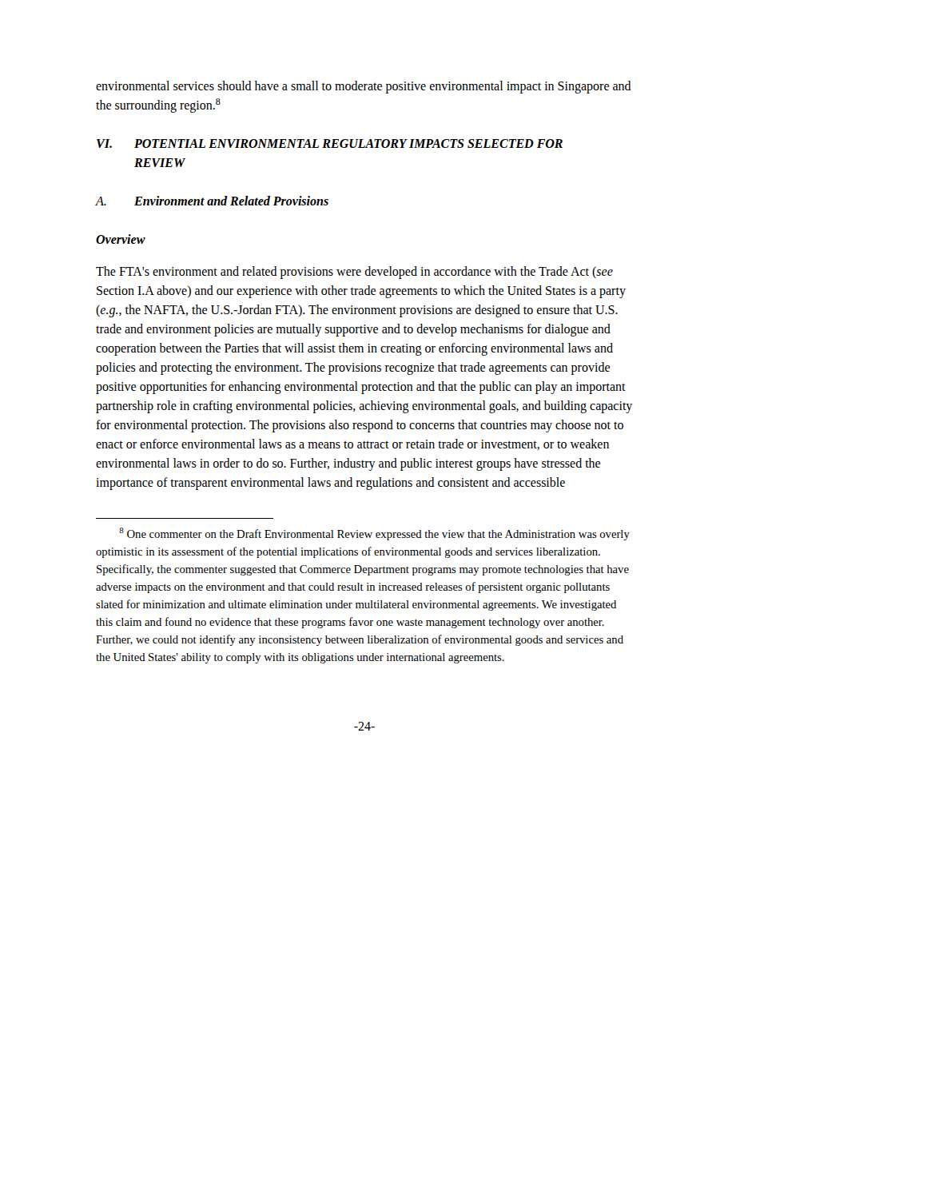environmental services should have a small to moderate positive environmental impact in Singapore and the surrounding region.8
VI. POTENTIAL ENVIRONMENTAL REGULATORY IMPACTS SELECTED FOR
REVIEW
A. Environment and Related Provisions
Overview
The FTA's environment and related provisions were developed in accordance with the Trade Act (see Section I.A above) and our experience with other trade agreements to which the United States is a party (e.g., the NAFTA, the U.S.-Jordan FTA). The environment provisions are designed to ensure that U.S. trade and environment policies are mutually supportive and to develop mechanisms for dialogue and cooperation between the Parties that will assist them in creating or enforcing environmental laws and policies and protecting the environment. The provisions recognize that trade agreements can provide positive opportunities for enhancing environmental protection and that the public can play an important partnership role in crafting environmental policies, achieving environmental goals, and building capacity for environmental protection. The provisions also respond to concerns that countries may choose not to enact or enforce environmental laws as a means to attract or retain trade or investment, or to weaken environmental laws in order to do so. Further, industry and public interest groups have stressed the importance of transparent environmental laws and regulations and consistent and accessible
8 One commenter on the Draft Environmental Review expressed the view that the Administration was overly optimistic in its assessment of the potential implications of environmental goods and services liberalization. Specifically, the commenter suggested that Commerce Department programs may promote technologies that have adverse impacts on the environment and that could result in increased releases of persistent organic pollutants slated for minimization and ultimate elimination under multilateral environmental agreements. We investigated this claim and found no evidence that these programs favor one waste management technology over another. Further, we could not identify any inconsistency between liberalization of environmental goods and services and the United States' ability to comply with its obligations under international agreements.
-24-